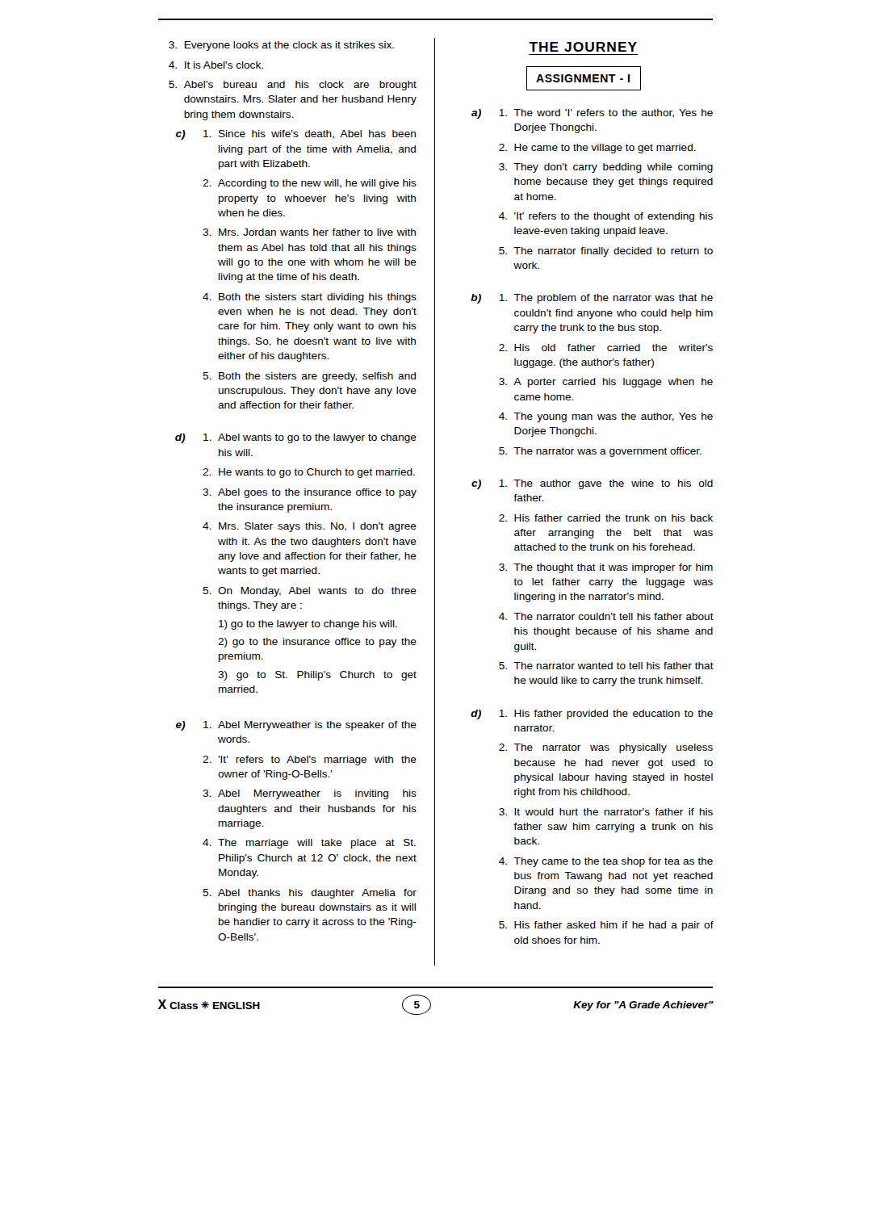3. Everyone looks at the clock as it strikes six.
4. It is Abel's clock.
5. Abel's bureau and his clock are brought downstairs. Mrs. Slater and her husband Henry bring them downstairs.
c)
1. Since his wife's death, Abel has been living part of the time with Amelia, and part with Elizabeth.
2. According to the new will, he will give his property to whoever he's living with when he dies.
3. Mrs. Jordan wants her father to live with them as Abel has told that all his things will go to the one with whom he will be living at the time of his death.
4. Both the sisters start dividing his things even when he is not dead. They don't care for him. They only want to own his things. So, he doesn't want to live with either of his daughters.
5. Both the sisters are greedy, selfish and unscrupulous. They don't have any love and affection for their father.
d)
1. Abel wants to go to the lawyer to change his will.
2. He wants to go to Church to get married.
3. Abel goes to the insurance office to pay the insurance premium.
4. Mrs. Slater says this. No, I don't agree with it. As the two daughters don't have any love and affection for their father, he wants to get married.
5. On Monday, Abel wants to do three things. They are :
1) go to the lawyer to change his will.
2) go to the insurance office to pay the premium.
3) go to St. Philip's Church to get married.
e)
1. Abel Merryweather is the speaker of the words.
2.'It' refers to Abel's marriage with the owner of 'Ring-O-Bells.'
3. Abel Merryweather is inviting his daughters and their husbands for his marriage.
4. The marriage will take place at St. Philip's Church at 12 O' clock, the next Monday.
5. Abel thanks his daughter Amelia for bringing the bureau downstairs as it will be handier to carry it across to the 'Ring-O-Bells'.
THE JOURNEY
ASSIGNMENT - I
a)
1. The word 'I' refers to the author, Yes he Dorjee Thongchi.
2. He came to the village to get married.
3. They don't carry bedding while coming home because they get things required at home.
4.'It' refers to the thought of extending his leave-even taking unpaid leave.
5. The narrator finally decided to return to work.
b)
1. The problem of the narrator was that he couldn't find anyone who could help him carry the trunk to the bus stop.
2. His old father carried the writer's luggage. (the author's father)
3. A porter carried his luggage when he came home.
4. The young man was the author, Yes he Dorjee Thongchi.
5. The narrator was a government officer.
c)
1. The author gave the wine to his old father.
2. His father carried the trunk on his back after arranging the belt that was attached to the trunk on his forehead.
3. The thought that it was improper for him to let father carry the luggage was lingering in the narrator's mind.
4. The narrator couldn't tell his father about his thought because of his shame and guilt.
5. The narrator wanted to tell his father that he would like to carry the trunk himself.
d)
1. His father provided the education to the narrator.
2. The narrator was physically useless because he had never got used to physical labour having stayed in hostel right from his childhood.
3. It would hurt the narrator's father if his father saw him carrying a trunk on his back.
4. They came to the tea shop for tea as the bus from Tawang had not yet reached Dirang and so they had some time in hand.
5. His father asked him if he had a pair of old shoes for him.
X Class ✳ ENGLISH
5
Key for "A Grade Achiever"